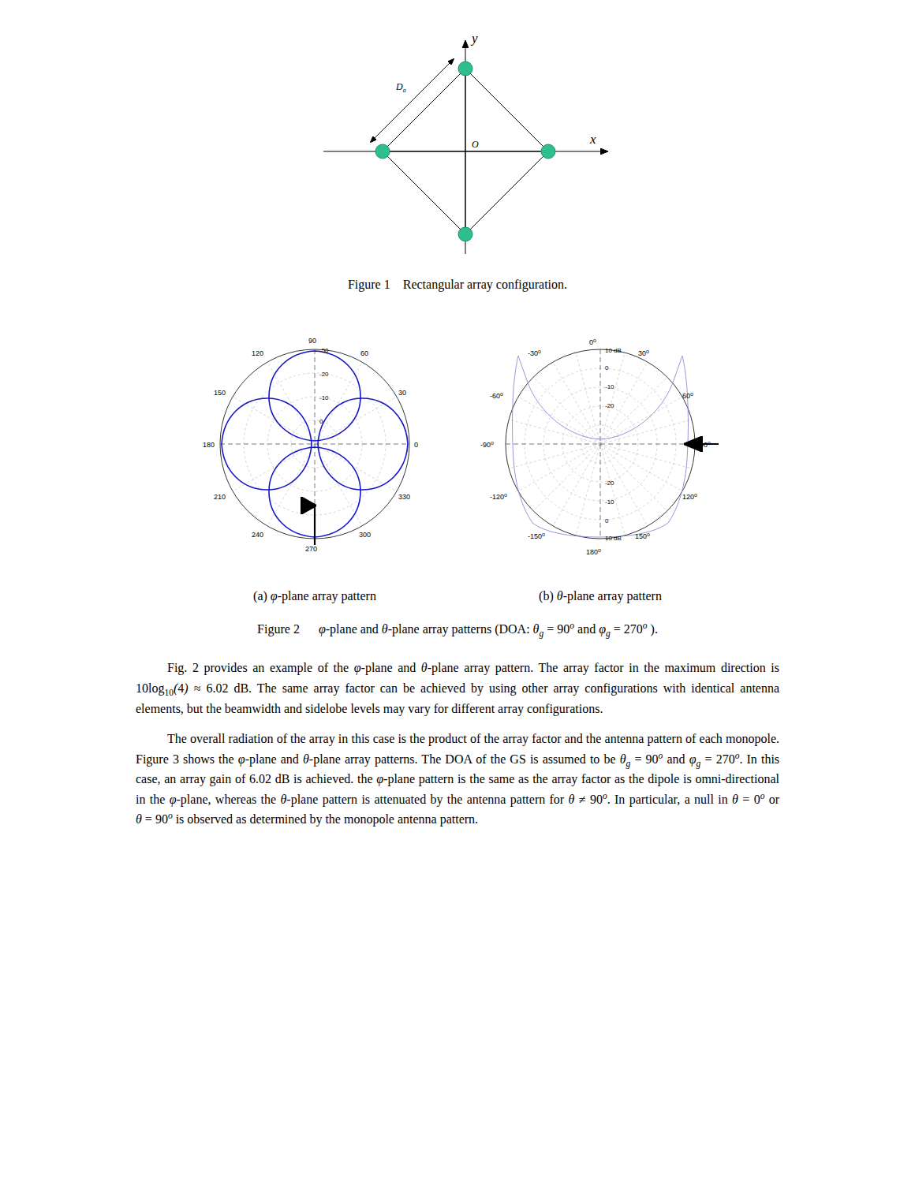Da y x O
Figure 1 Rectangular array configuration.
-50 -20 -10 0 90 60 30 0 330 300 270 240 210 180 150 120
(a) φ-plane array pattern
10 dB 0 -10 -20 -20 -10 0 10 dB 0o 30o 60o 90o 120o 150o 180o -150o -120o -90o -60o -30o
(b) θ-plane array pattern
Figure 2 φ-plane and θ-plane array patterns (DOA: θg = 90o and φg = 270o ).
Fig. 2 provides an example of the φ-plane and θ-plane array pattern. The array factor in the maximum direction is 10 log10(4) ≈ 6.02 dB. The same array factor can be achieved by using other array configurations with identical antenna elements, but the beamwidth and sidelobe levels may vary for different array configurations.
The overall radiation of the array in this case is the product of the array factor and the antenna pattern of each monopole. Figure 3 shows the φ-plane and θ-plane array patterns. The DOA of the GS is assumed to be θg = 90o and φg = 270o. In this case, an array gain of 6.02 dB is achieved. the φ-plane pattern is the same as the array factor as the dipole is omni-directional in the φ-plane, whereas the θ-plane pattern is attenuated by the antenna pattern for θ ≠ 90o. In particular, a null in θ = 0o or θ = 90o is observed as determined by the monopole antenna pattern.